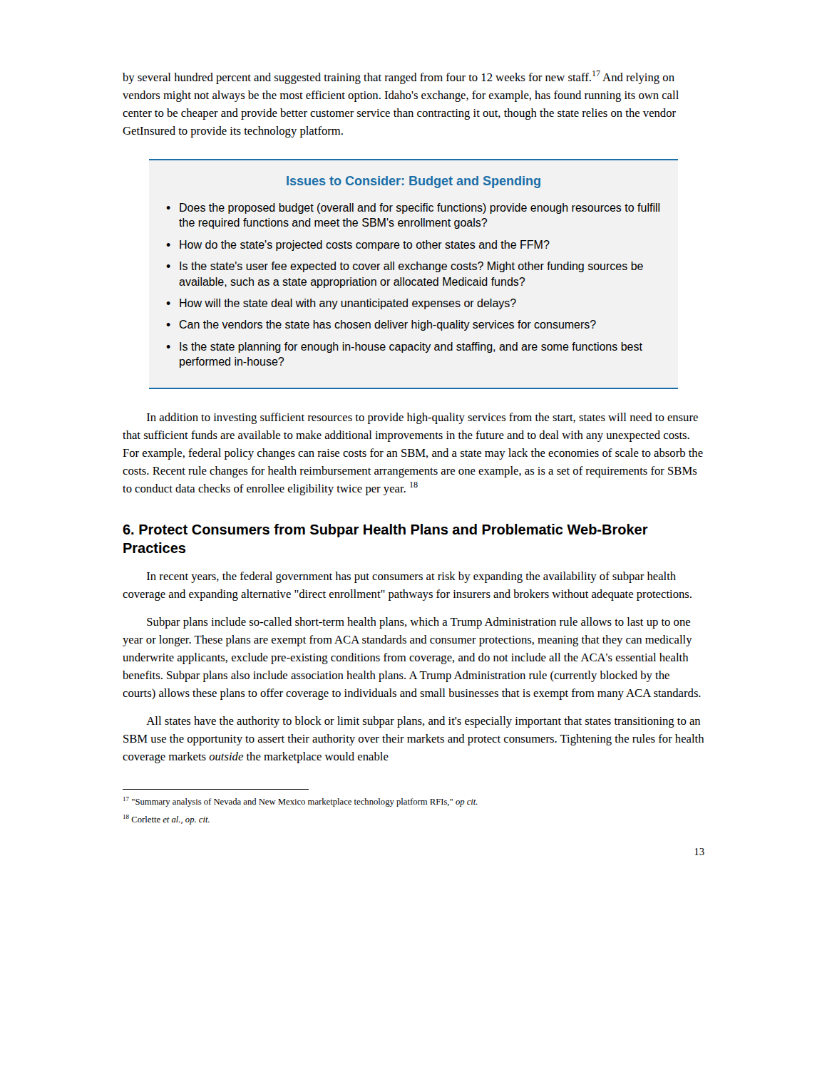by several hundred percent and suggested training that ranged from four to 12 weeks for new staff.17 And relying on vendors might not always be the most efficient option. Idaho's exchange, for example, has found running its own call center to be cheaper and provide better customer service than contracting it out, though the state relies on the vendor GetInsured to provide its technology platform.
Issues to Consider: Budget and Spending
Does the proposed budget (overall and for specific functions) provide enough resources to fulfill the required functions and meet the SBM's enrollment goals?
How do the state's projected costs compare to other states and the FFM?
Is the state's user fee expected to cover all exchange costs? Might other funding sources be available, such as a state appropriation or allocated Medicaid funds?
How will the state deal with any unanticipated expenses or delays?
Can the vendors the state has chosen deliver high-quality services for consumers?
Is the state planning for enough in-house capacity and staffing, and are some functions best performed in-house?
In addition to investing sufficient resources to provide high-quality services from the start, states will need to ensure that sufficient funds are available to make additional improvements in the future and to deal with any unexpected costs. For example, federal policy changes can raise costs for an SBM, and a state may lack the economies of scale to absorb the costs. Recent rule changes for health reimbursement arrangements are one example, as is a set of requirements for SBMs to conduct data checks of enrollee eligibility twice per year. 18
6. Protect Consumers from Subpar Health Plans and Problematic Web-Broker Practices
In recent years, the federal government has put consumers at risk by expanding the availability of subpar health coverage and expanding alternative "direct enrollment" pathways for insurers and brokers without adequate protections.
Subpar plans include so-called short-term health plans, which a Trump Administration rule allows to last up to one year or longer. These plans are exempt from ACA standards and consumer protections, meaning that they can medically underwrite applicants, exclude pre-existing conditions from coverage, and do not include all the ACA's essential health benefits. Subpar plans also include association health plans. A Trump Administration rule (currently blocked by the courts) allows these plans to offer coverage to individuals and small businesses that is exempt from many ACA standards.
All states have the authority to block or limit subpar plans, and it's especially important that states transitioning to an SBM use the opportunity to assert their authority over their markets and protect consumers. Tightening the rules for health coverage markets outside the marketplace would enable
17 "Summary analysis of Nevada and New Mexico marketplace technology platform RFIs," op cit.
18 Corlette et al., op. cit.
13